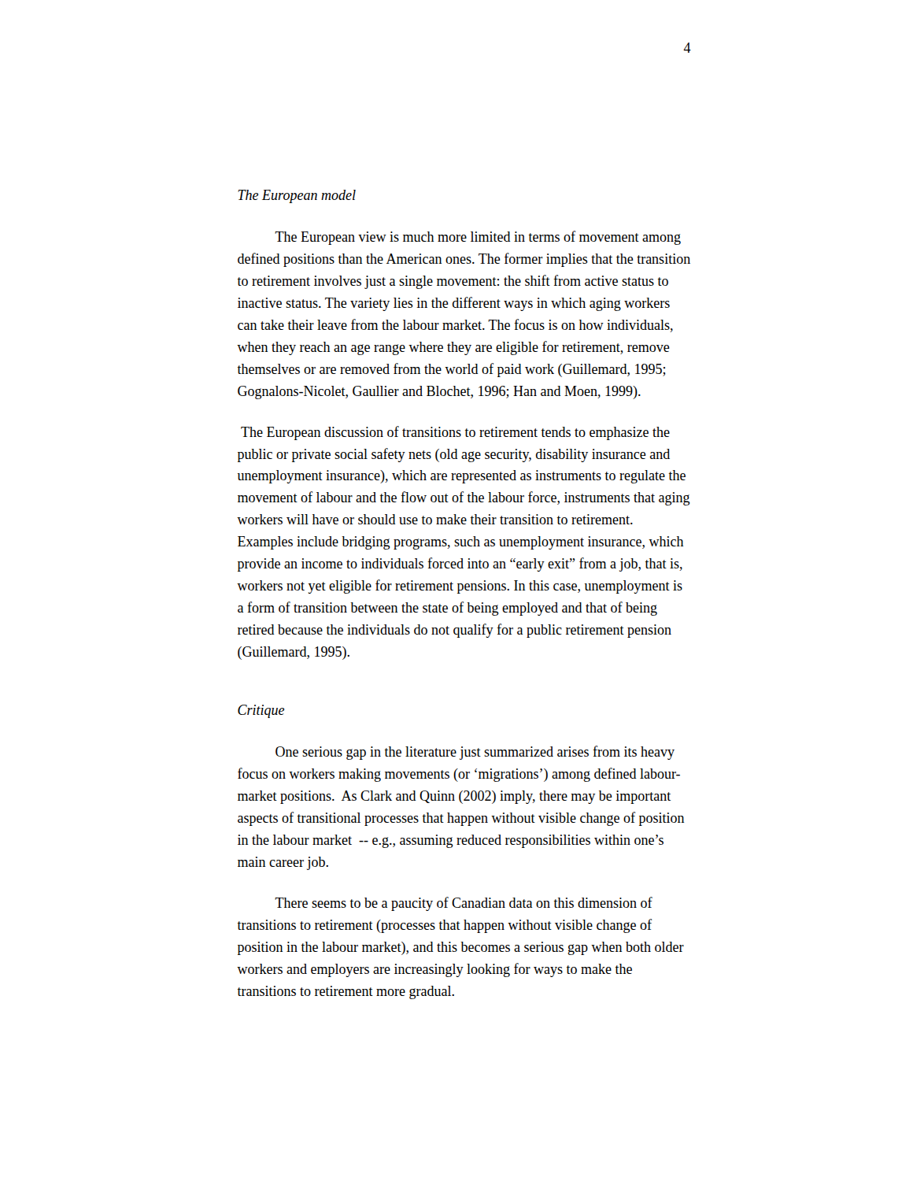4
The European model
The European view is much more limited in terms of movement among defined positions than the American ones. The former implies that the transition to retirement involves just a single movement: the shift from active status to inactive status. The variety lies in the different ways in which aging workers can take their leave from the labour market. The focus is on how individuals, when they reach an age range where they are eligible for retirement, remove themselves or are removed from the world of paid work (Guillemard, 1995; Gognalons-Nicolet, Gaullier and Blochet, 1996; Han and Moen, 1999).
The European discussion of transitions to retirement tends to emphasize the public or private social safety nets (old age security, disability insurance and unemployment insurance), which are represented as instruments to regulate the movement of labour and the flow out of the labour force, instruments that aging workers will have or should use to make their transition to retirement. Examples include bridging programs, such as unemployment insurance, which provide an income to individuals forced into an “early exit” from a job, that is, workers not yet eligible for retirement pensions. In this case, unemployment is a form of transition between the state of being employed and that of being retired because the individuals do not qualify for a public retirement pension (Guillemard, 1995).
Critique
One serious gap in the literature just summarized arises from its heavy focus on workers making movements (or ‘migrations’) among defined labour-market positions. As Clark and Quinn (2002) imply, there may be important aspects of transitional processes that happen without visible change of position in the labour market -- e.g., assuming reduced responsibilities within one’s main career job.
There seems to be a paucity of Canadian data on this dimension of transitions to retirement (processes that happen without visible change of position in the labour market), and this becomes a serious gap when both older workers and employers are increasingly looking for ways to make the transitions to retirement more gradual.